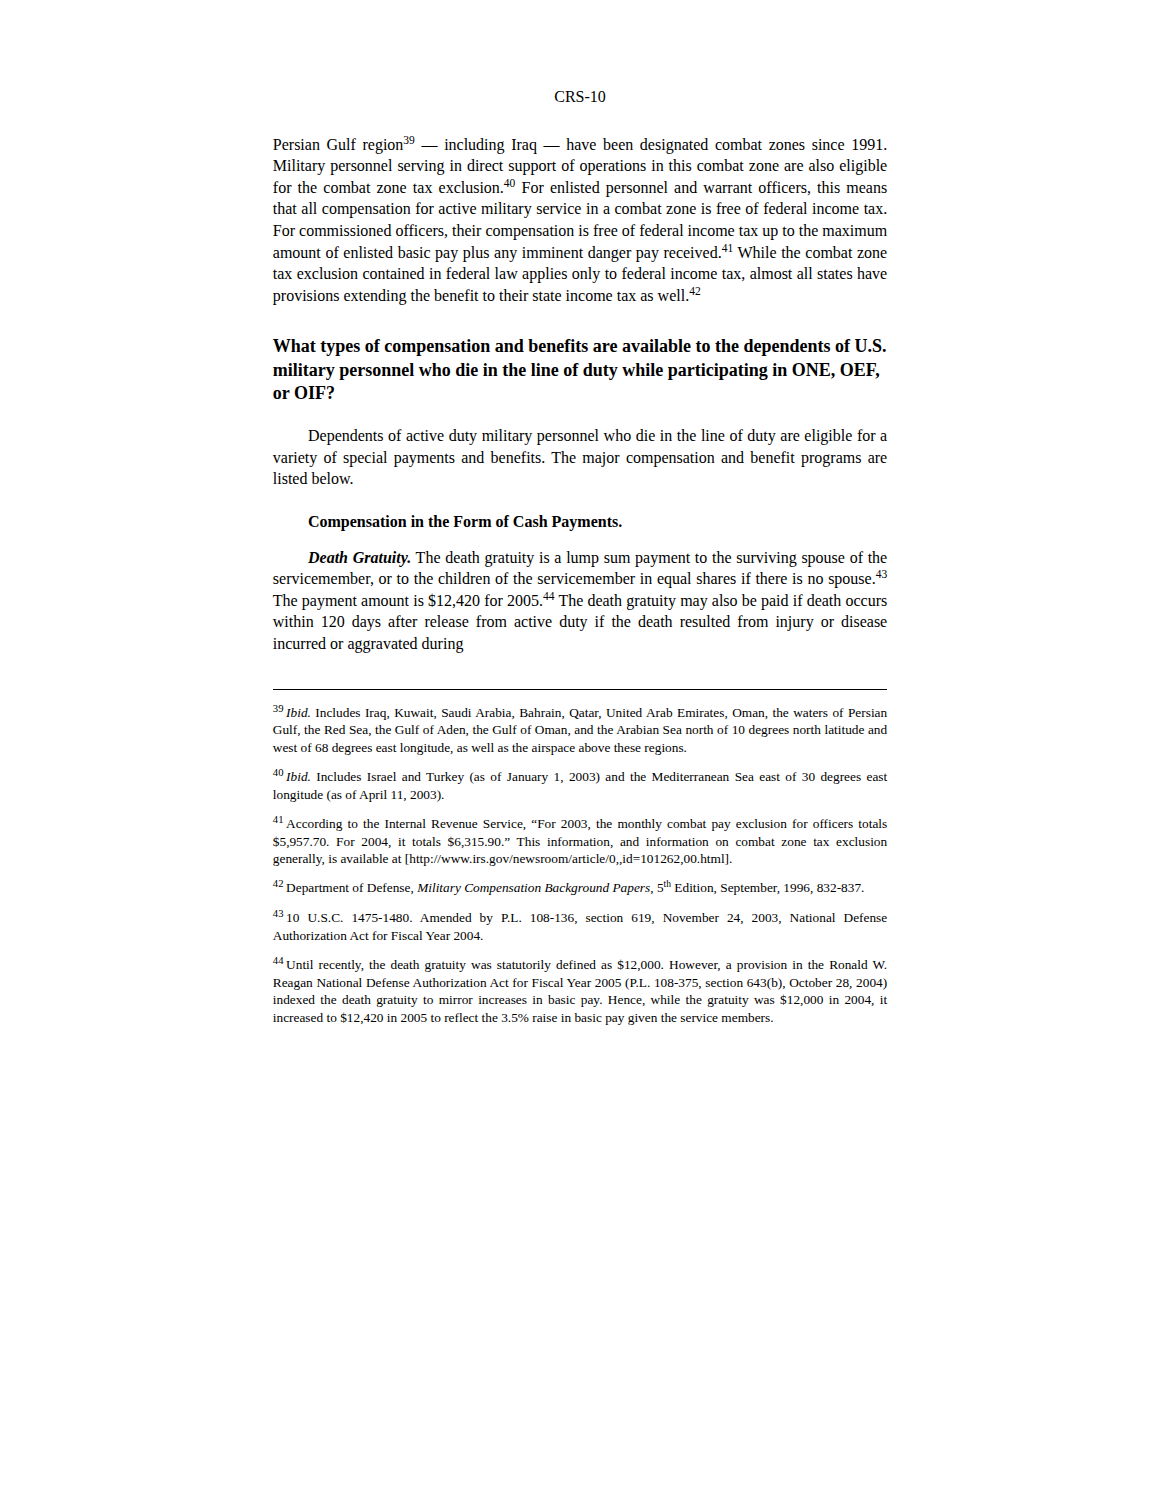CRS-10
Persian Gulf region39 — including Iraq — have been designated combat zones since 1991. Military personnel serving in direct support of operations in this combat zone are also eligible for the combat zone tax exclusion.40 For enlisted personnel and warrant officers, this means that all compensation for active military service in a combat zone is free of federal income tax. For commissioned officers, their compensation is free of federal income tax up to the maximum amount of enlisted basic pay plus any imminent danger pay received.41 While the combat zone tax exclusion contained in federal law applies only to federal income tax, almost all states have provisions extending the benefit to their state income tax as well.42
What types of compensation and benefits are available to the dependents of U.S. military personnel who die in the line of duty while participating in ONE, OEF, or OIF?
Dependents of active duty military personnel who die in the line of duty are eligible for a variety of special payments and benefits. The major compensation and benefit programs are listed below.
Compensation in the Form of Cash Payments.
Death Gratuity. The death gratuity is a lump sum payment to the surviving spouse of the servicemember, or to the children of the servicemember in equal shares if there is no spouse.43 The payment amount is $12,420 for 2005.44 The death gratuity may also be paid if death occurs within 120 days after release from active duty if the death resulted from injury or disease incurred or aggravated during
39 Ibid. Includes Iraq, Kuwait, Saudi Arabia, Bahrain, Qatar, United Arab Emirates, Oman, the waters of Persian Gulf, the Red Sea, the Gulf of Aden, the Gulf of Oman, and the Arabian Sea north of 10 degrees north latitude and west of 68 degrees east longitude, as well as the airspace above these regions.
40 Ibid. Includes Israel and Turkey (as of January 1, 2003) and the Mediterranean Sea east of 30 degrees east longitude (as of April 11, 2003).
41 According to the Internal Revenue Service, “For 2003, the monthly combat pay exclusion for officers totals $5,957.70. For 2004, it totals $6,315.90.” This information, and information on combat zone tax exclusion generally, is available at [http://www.irs.gov/newsroom/article/0,,id=101262,00.html].
42 Department of Defense, Military Compensation Background Papers, 5th Edition, September, 1996, 832-837.
4310 U.S.C. 1475-1480. Amended by P.L. 108-136, section 619, November 24, 2003, National Defense Authorization Act for Fiscal Year 2004.
44 Until recently, the death gratuity was statutorily defined as $12,000. However, a provision in the Ronald W. Reagan National Defense Authorization Act for Fiscal Year 2005 (P.L. 108-375, section 643(b), October 28, 2004) indexed the death gratuity to mirror increases in basic pay. Hence, while the gratuity was $12,000 in 2004, it increased to $12,420 in 2005 to reflect the 3.5% raise in basic pay given the service members.